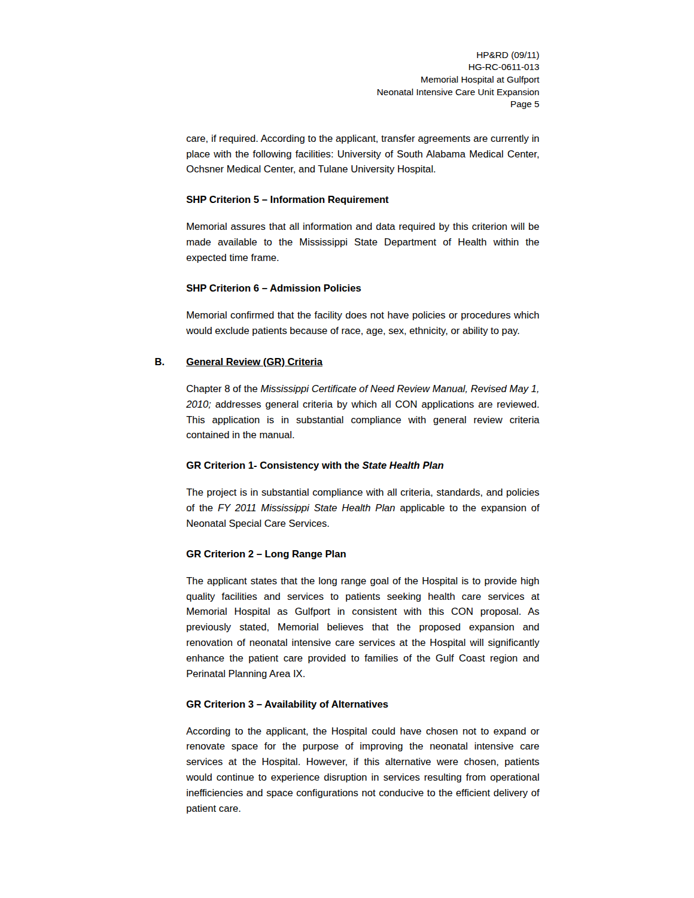HP&RD (09/11) HG-RC-0611-013 Memorial Hospital at Gulfport Neonatal Intensive Care Unit Expansion Page 5
care, if required. According to the applicant, transfer agreements are currently in place with the following facilities: University of South Alabama Medical Center, Ochsner Medical Center, and Tulane University Hospital.
SHP Criterion 5 – Information Requirement
Memorial assures that all information and data required by this criterion will be made available to the Mississippi State Department of Health within the expected time frame.
SHP Criterion 6 – Admission Policies
Memorial confirmed that the facility does not have policies or procedures which would exclude patients because of race, age, sex, ethnicity, or ability to pay.
B.
General Review (GR) Criteria
Chapter 8 of the Mississippi Certificate of Need Review Manual, Revised May 1, 2010; addresses general criteria by which all CON applications are reviewed. This application is in substantial compliance with general review criteria contained in the manual.
GR Criterion 1- Consistency with the State Health Plan
The project is in substantial compliance with all criteria, standards, and policies of the FY 2011 Mississippi State Health Plan applicable to the expansion of Neonatal Special Care Services.
GR Criterion 2 – Long Range Plan
The applicant states that the long range goal of the Hospital is to provide high quality facilities and services to patients seeking health care services at Memorial Hospital as Gulfport in consistent with this CON proposal. As previously stated, Memorial believes that the proposed expansion and renovation of neonatal intensive care services at the Hospital will significantly enhance the patient care provided to families of the Gulf Coast region and Perinatal Planning Area IX.
GR Criterion 3 – Availability of Alternatives
According to the applicant, the Hospital could have chosen not to expand or renovate space for the purpose of improving the neonatal intensive care services at the Hospital. However, if this alternative were chosen, patients would continue to experience disruption in services resulting from operational inefficiencies and space configurations not conducive to the efficient delivery of patient care.